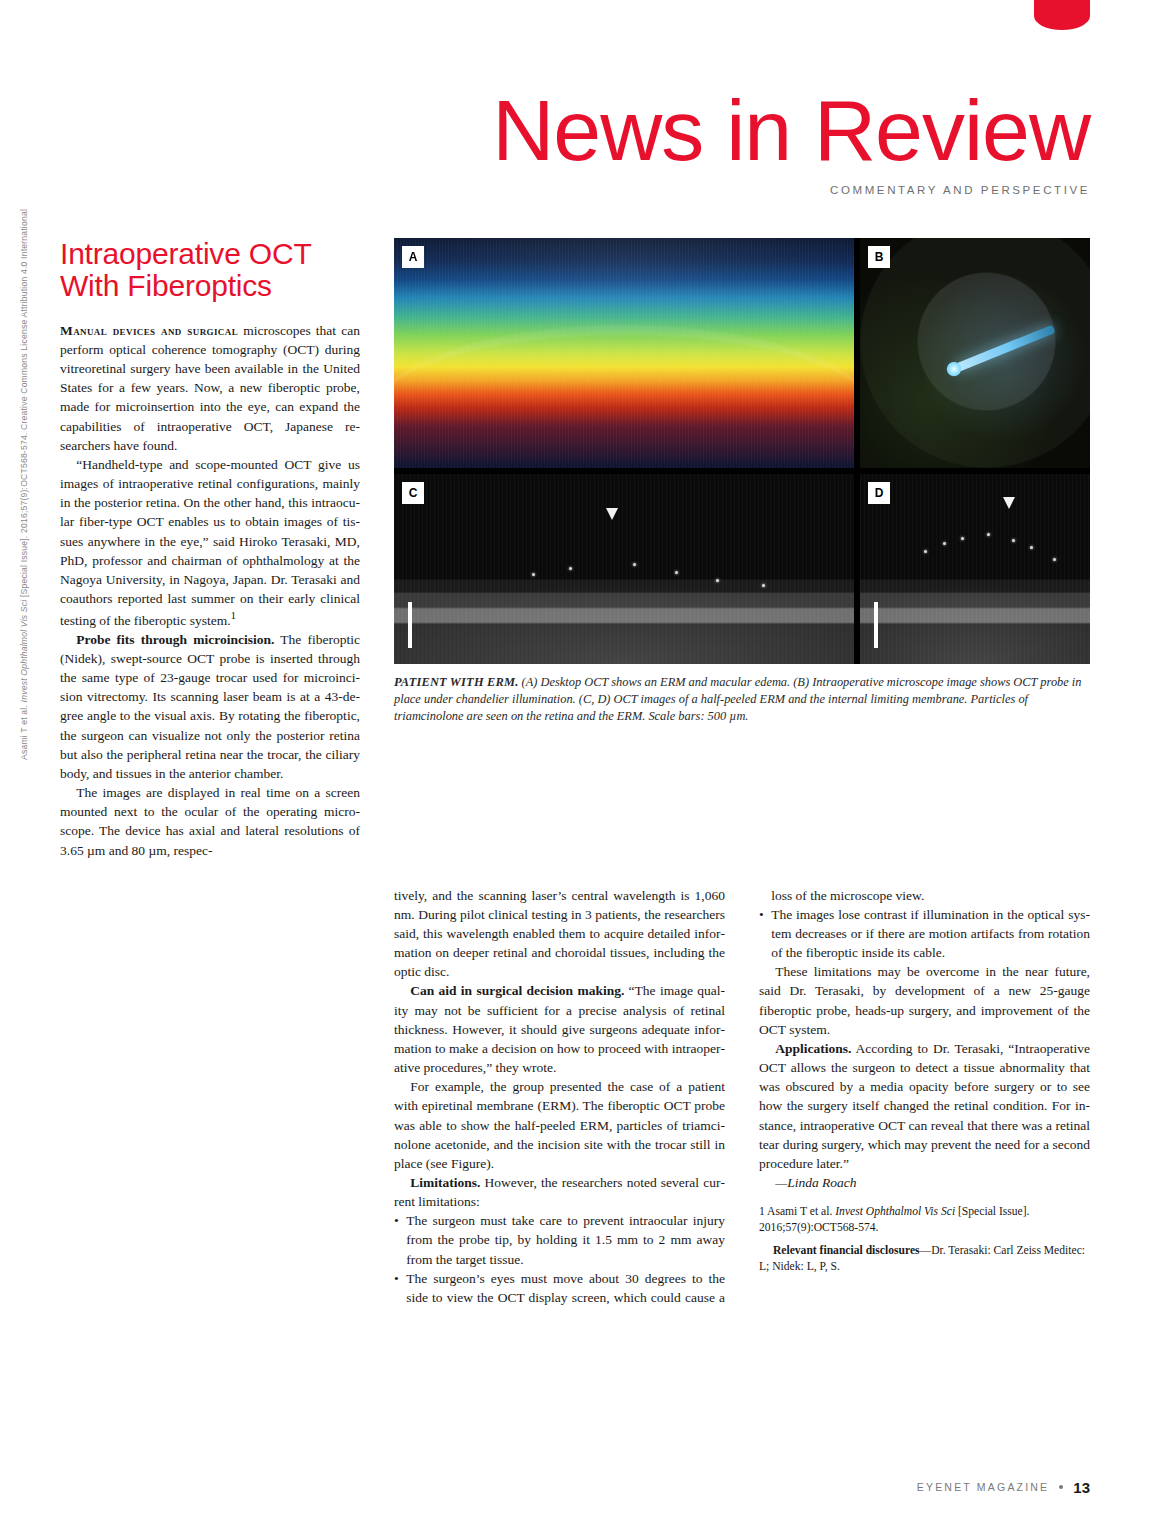News in Review
Commentary and Perspective
Asami T et al. Invest Ophthalmol Vis Sci [Special Issue]. 2016;57(9):OCT568-574. Creative Commons License Attribution 4.0 International
Intraoperative OCT
With Fiberoptics
Manual devices and surgical microscopes that can perform optical coherence tomography (OCT) during vitreoretinal surgery have been available in the United States for a few years. Now, a new fiberoptic probe, made for microinsertion into the eye, can expand the capabilities of intraoperative OCT, Japanese researchers have found.
“Handheld-type and scope-mounted OCT give us images of intraoperative retinal configurations, mainly in the posterior retina. On the other hand, this intraocular fiber-type OCT enables us to obtain images of tissues anywhere in the eye,” said Hiroko Terasaki, MD, PhD, professor and chairman of ophthalmology at the Nagoya University, in Nagoya, Japan. Dr. Terasaki and coauthors reported last summer on their early clinical testing of the fiberoptic system.1
Probe fits through microincision. The fiberoptic (Nidek), swept-source OCT probe is inserted through the same type of 23-gauge trocar used for microincision vitrectomy. Its scanning laser beam is at a 43-degree angle to the visual axis. By rotating the fiberoptic, the surgeon can visualize not only the posterior retina but also the peripheral retina near the trocar, the ciliary body, and tissues in the anterior chamber.
The images are displayed in real time on a screen mounted next to the ocular of the operating microscope. The device has axial and lateral resolutions of 3.65 µm and 80 µm, respec-
A
B
C
D
PATIENT WITH ERM. (A) Desktop OCT shows an ERM and macular edema. (B) Intraoperative microscope image shows OCT probe in place under chandelier illumination. (C, D) OCT images of a half-peeled ERM and the internal limiting membrane. Particles of triamcinolone are seen on the retina and the ERM. Scale bars: 500 µm.
tively, and the scanning laser’s central wavelength is 1,060 nm. During pilot clinical testing in 3 patients, the researchers said, this wavelength enabled them to acquire detailed information on deeper retinal and choroidal tissues, including the optic disc.
Can aid in surgical decision making. “The image quality may not be sufficient for a precise analysis of retinal thickness. However, it should give surgeons adequate information to make a decision on how to proceed with intraoperative procedures,” they wrote.
For example, the group presented the case of a patient with epiretinal membrane (ERM). The fiberoptic OCT probe was able to show the half-peeled ERM, particles of triamcinolone acetonide, and the incision site with the trocar still in place (see Figure).
Limitations. However, the researchers noted several current limitations:
The surgeon must take care to prevent intraocular injury from the probe tip, by holding it 1.5 mm to 2 mm away from the target tissue.
The surgeon’s eyes must move about 30 degrees to the side to view the OCT display screen, which could cause a loss of the microscope view.
The images lose contrast if illumination in the optical system decreases or if there are motion artifacts from rotation of the fiberoptic inside its cable.
These limitations may be overcome in the near future, said Dr. Terasaki, by development of a new 25-gauge fiberoptic probe, heads-up surgery, and improvement of the OCT system.
Applications. According to Dr. Terasaki, “Intraoperative OCT allows the surgeon to detect a tissue abnormality that was obscured by a media opacity before surgery or to see how the surgery itself changed the retinal condition. For instance, intraoperative OCT can reveal that there was a retinal tear during surgery, which may prevent the need for a second procedure later.”
—Linda Roach
1 Asami T et al. Invest Ophthalmol Vis Sci [Special Issue]. 2016;57(9):OCT568-574.
Relevant financial disclosures—Dr. Terasaki: Carl Zeiss Meditec: L; Nidek: L, P, S.
Eyenet Magazine 13